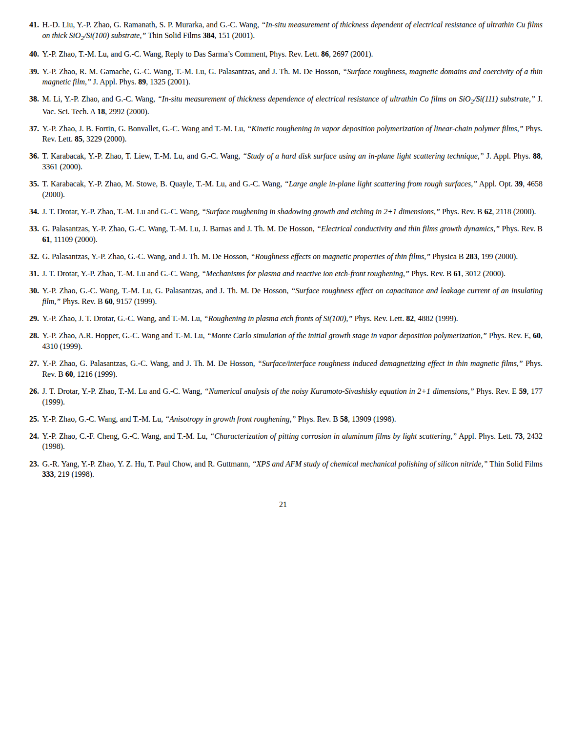41. H.-D. Liu, Y.-P. Zhao, G. Ramanath, S. P. Murarka, and G.-C. Wang, “In-situ measurement of thickness dependent of electrical resistance of ultrathin Cu films on thick SiO2/Si(100) substrate,” Thin Solid Films 384, 151 (2001).
40. Y.-P. Zhao, T.-M. Lu, and G.-C. Wang, Reply to Das Sarma’s Comment, Phys. Rev. Lett. 86, 2697 (2001).
39. Y.-P. Zhao, R. M. Gamache, G.-C. Wang, T.-M. Lu, G. Palasantzas, and J. Th. M. De Hosson, “Surface roughness, magnetic domains and coercivity of a thin magnetic film,” J. Appl. Phys. 89, 1325 (2001).
38. M. Li, Y.-P. Zhao, and G.-C. Wang, “In-situ measurement of thickness dependence of electrical resistance of ultrathin Co films on SiO2/Si(111) substrate,” J. Vac. Sci. Tech. A 18, 2992 (2000).
37. Y.-P. Zhao, J. B. Fortin, G. Bonvallet, G.-C. Wang and T.-M. Lu, “Kinetic roughening in vapor deposition polymerization of linear-chain polymer films,” Phys. Rev. Lett. 85, 3229 (2000).
36. T. Karabacak, Y.-P. Zhao, T. Liew, T.-M. Lu, and G.-C. Wang, “Study of a hard disk surface using an in-plane light scattering technique,” J. Appl. Phys. 88, 3361 (2000).
35. T. Karabacak, Y.-P. Zhao, M. Stowe, B. Quayle, T.-M. Lu, and G.-C. Wang, “Large angle in-plane light scattering from rough surfaces,” Appl. Opt. 39, 4658 (2000).
34. J. T. Drotar, Y.-P. Zhao, T.-M. Lu and G.-C. Wang, “Surface roughening in shadowing growth and etching in 2+1 dimensions,” Phys. Rev. B 62, 2118 (2000).
33. G. Palasantzas, Y.-P. Zhao, G.-C. Wang, T.-M. Lu, J. Barnas and J. Th. M. De Hosson, “Electrical conductivity and thin films growth dynamics,” Phys. Rev. B 61, 11109 (2000).
32. G. Palasantzas, Y.-P. Zhao, G.-C. Wang, and J. Th. M. De Hosson, “Roughness effects on magnetic properties of thin films,” Physica B 283, 199 (2000).
31. J. T. Drotar, Y.-P. Zhao, T.-M. Lu and G.-C. Wang, “Mechanisms for plasma and reactive ion etch-front roughening,” Phys. Rev. B 61, 3012 (2000).
30. Y.-P. Zhao, G.-C. Wang, T.-M. Lu, G. Palasantzas, and J. Th. M. De Hosson, “Surface roughness effect on capacitance and leakage current of an insulating film,” Phys. Rev. B 60, 9157 (1999).
29. Y.-P. Zhao, J. T. Drotar, G.-C. Wang, and T.-M. Lu, “Roughening in plasma etch fronts of Si(100),” Phys. Rev. Lett. 82, 4882 (1999).
28. Y.-P. Zhao, A.R. Hopper, G.-C. Wang and T.-M. Lu, “Monte Carlo simulation of the initial growth stage in vapor deposition polymerization,” Phys. Rev. E, 60, 4310 (1999).
27. Y.-P. Zhao, G. Palasantzas, G.-C. Wang, and J. Th. M. De Hosson, “Surface/interface roughness induced demagnetizing effect in thin magnetic films,” Phys. Rev. B 60, 1216 (1999).
26. J. T. Drotar, Y.-P. Zhao, T.-M. Lu and G.-C. Wang, “Numerical analysis of the noisy Kuramoto-Sivashisky equation in 2+1 dimensions,” Phys. Rev. E 59, 177 (1999).
25. Y.-P. Zhao, G.-C. Wang, and T.-M. Lu, “Anisotropy in growth front roughening,” Phys. Rev. B 58, 13909 (1998).
24. Y.-P. Zhao, C.-F. Cheng, G.-C. Wang, and T.-M. Lu, “Characterization of pitting corrosion in aluminum films by light scattering,” Appl. Phys. Lett. 73, 2432 (1998).
23. G.-R. Yang, Y.-P. Zhao, Y. Z. Hu, T. Paul Chow, and R. Guttmann, “XPS and AFM study of chemical mechanical polishing of silicon nitride,” Thin Solid Films 333, 219 (1998).
21